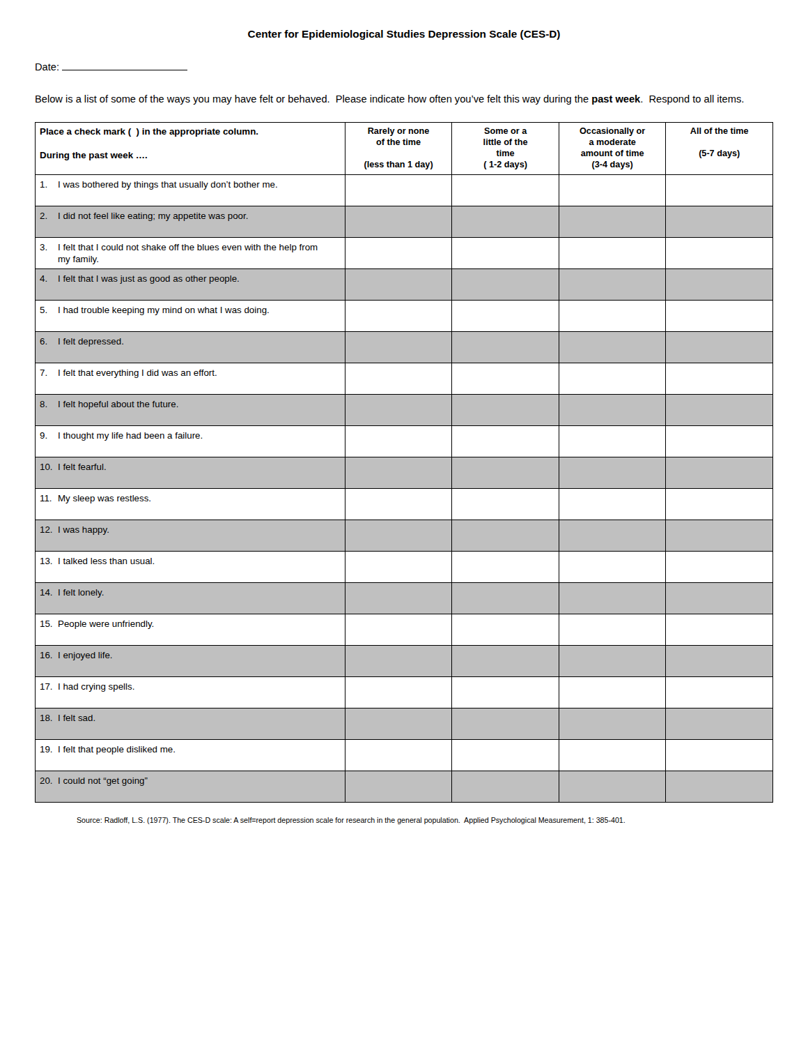Center for Epidemiological Studies Depression Scale (CES-D)
Date:
Below is a list of some of the ways you may have felt or behaved. Please indicate how often you’ve felt this way during the past week. Respond to all items.
| Place a check mark ( ) in the appropriate column. During the past week …. | Rarely or none of the time (less than 1 day) | Some or a little of the time ( 1-2 days) | Occasionally or a moderate amount of time (3-4 days) | All of the time (5-7 days) |
| --- | --- | --- | --- | --- |
| 1. I was bothered by things that usually don’t bother me. | | | | |
| 2. I did not feel like eating; my appetite was poor. | | | | |
| 3. I felt that I could not shake off the blues even with the help from my family. | | | | |
| 4. I felt that I was just as good as other people. | | | | |
| 5. I had trouble keeping my mind on what I was doing. | | | | |
| 6. I felt depressed. | | | | |
| 7. I felt that everything I did was an effort. | | | | |
| 8. I felt hopeful about the future. | | | | |
| 9. I thought my life had been a failure. | | | | |
| 10. I felt fearful. | | | | |
| 11. My sleep was restless. | | | | |
| 12. I was happy. | | | | |
| 13. I talked less than usual. | | | | |
| 14. I felt lonely. | | | | |
| 15. People were unfriendly. | | | | |
| 16. I enjoyed life. | | | | |
| 17. I had crying spells. | | | | |
| 18. I felt sad. | | | | |
| 19. I felt that people disliked me. | | | | |
| 20. I could not “get going” | | | | |
Source: Radloff, L.S. (1977). The CES-D scale: A self=report depression scale for research in the general population. Applied Psychological Measurement, 1: 385-401.